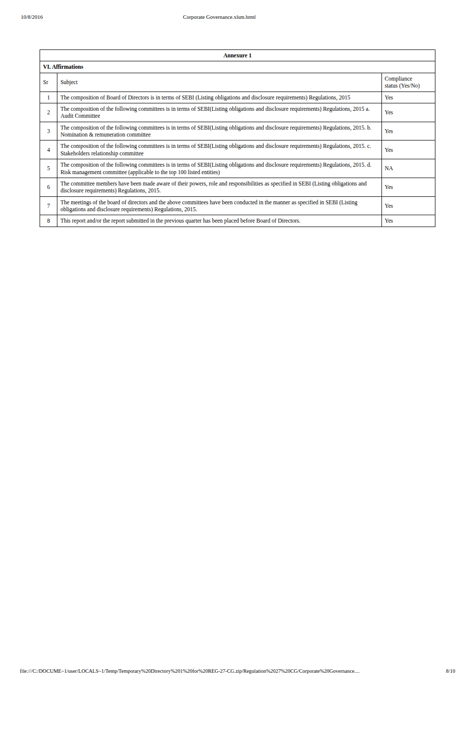10/8/2016
Corporate Governance.xlsm.html
| Annexure 1 |
| VI. Affirmations |
| Sr | Subject | Compliance status (Yes/No) |
| 1 | The composition of Board of Directors is in terms of SEBI (Listing obligations and disclosure requirements) Regulations, 2015 | Yes |
| 2 | The composition of the following committees is in terms of SEBI(Listing obligations and disclosure requirements) Regulations, 2015 a. Audit Committee | Yes |
| 3 | The composition of the following committees is in terms of SEBI(Listing obligations and disclosure requirements) Regulations, 2015. b. Nomination & remuneration committee | Yes |
| 4 | The composition of the following committees is in terms of SEBI(Listing obligations and disclosure requirements) Regulations, 2015. c. Stakeholders relationship committee | Yes |
| 5 | The composition of the following committees is in terms of SEBI(Listing obligations and disclosure requirements) Regulations, 2015. d. Risk management committee (applicable to the top 100 listed entities) | NA |
| 6 | The committee members have been made aware of their powers, role and responsibilities as specified in SEBI (Listing obligations and disclosure requirements) Regulations, 2015. | Yes |
| 7 | The meetings of the board of directors and the above committees have been conducted in the manner as specified in SEBI (Listing obligations and disclosure requirements) Regulations, 2015. | Yes |
| 8 | This report and/or the report submitted in the previous quarter has been placed before Board of Directors. | Yes |
file:///C:/DOCUME~1/user/LOCALS~1/Temp/Temporary%20Directory%201%20for%20REG-27-CG.zip/Regulation%2027%20CG/Corporate%20Governance....
8/10